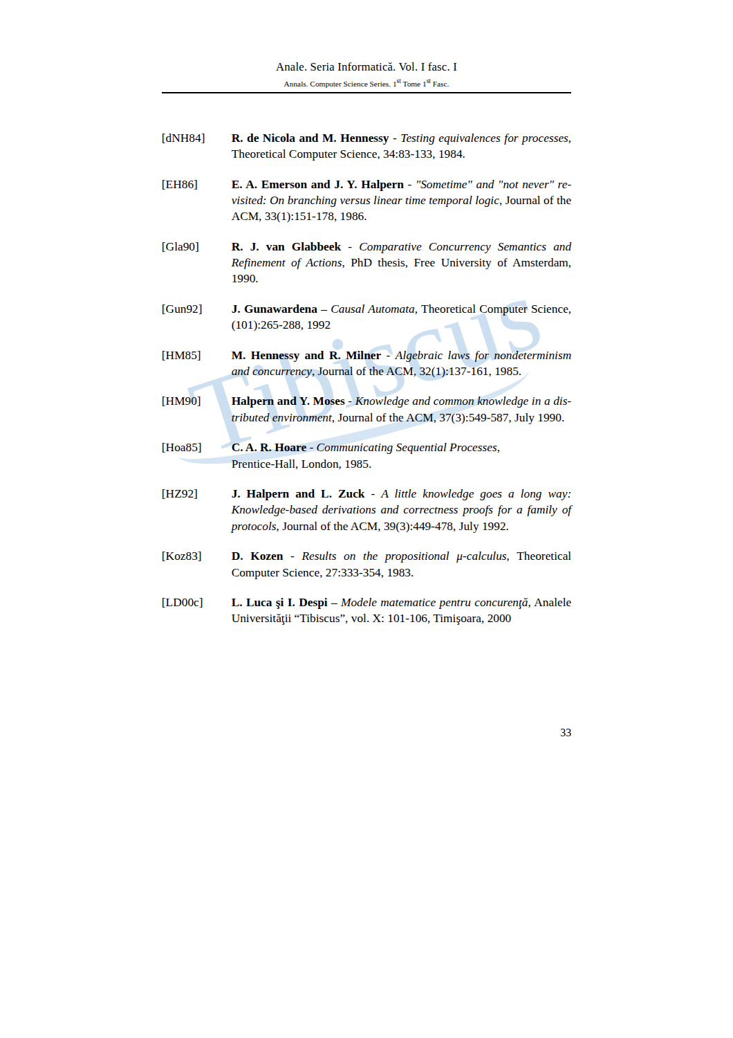Tibiscus
Anale. Seria Informatică. Vol. I fasc. I
Annals. Computer Science Series. 1st Tome 1st Fasc.
[dNH84]
R. de Nicola and M. Hennessy - Testing equivalences for processes, Theoretical Computer Science, 34:83-133, 1984.
[EH86]
E. A. Emerson and J. Y. Halpern - "Sometime" and "not never" revisited: On branching versus linear time temporal logic, Journal of the ACM, 33(1):151-178, 1986.
[Gla90]
R. J. van Glabbeek - Comparative Concurrency Semantics and Refinement of Actions, PhD thesis, Free University of Amsterdam, 1990.
[Gun92]
J. Gunawardena – Causal Automata, Theoretical Computer Science, (101):265-288, 1992
[HM85]
M. Hennessy and R. Milner - Algebraic laws for nondeterminism and concurrency, Journal of the ACM, 32(1):137-161, 1985.
[HM90]
Halpern and Y. Moses - Knowledge and common knowledge in a distributed environment, Journal of the ACM, 37(3):549-587, July 1990.
[Hoa85]
C. A. R. Hoare - Communicating Sequential Processes,
Prentice-Hall, London, 1985.
[HZ92]
J. Halpern and L. Zuck - A little knowledge goes a long way: Knowledge-based derivations and correctness proofs for a family of protocols, Journal of the ACM, 39(3):449-478, July 1992.
[Koz83]
D. Kozen - Results on the propositional μ-calculus, Theoretical Computer Science, 27:333-354, 1983.
[LD00c]
L. Luca şi I. Despi – Modele matematice pentru concurenţă, Analele Universităţii “Tibiscus”, vol. X: 101-106, Timişoara, 2000
33